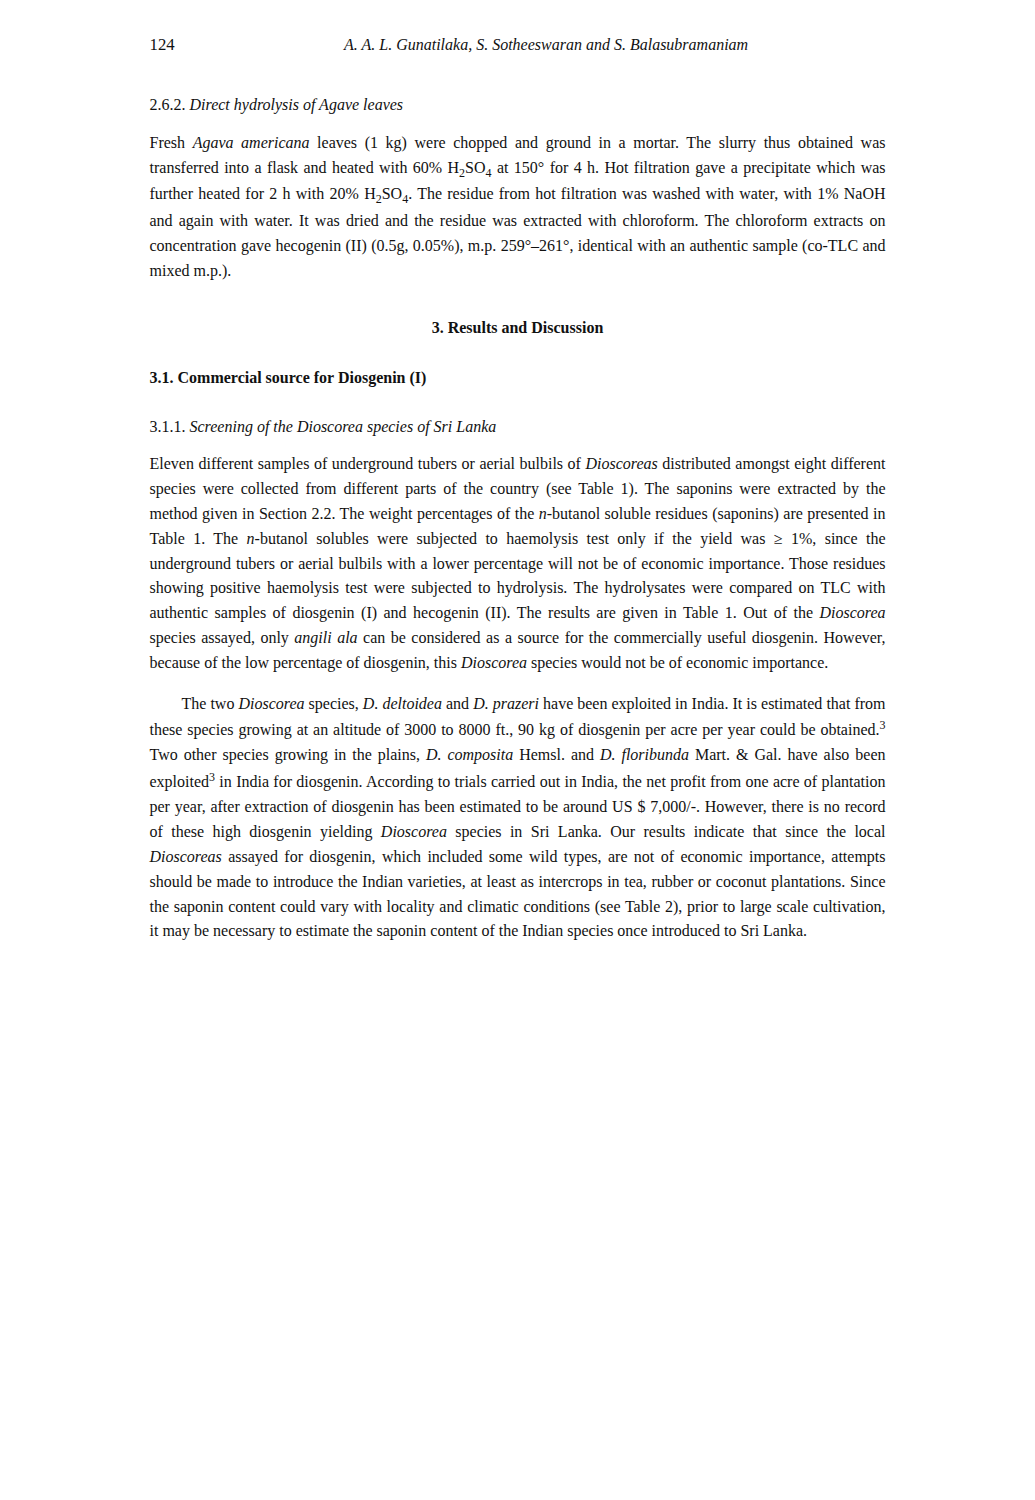124 A. A. L. Gunatilaka, S. Sotheeswaran and S. Balasubramaniam
2.6.2. Direct hydrolysis of Agave leaves
Fresh Agava americana leaves (1 kg) were chopped and ground in a mortar. The slurry thus obtained was transferred into a flask and heated with 60% H2SO4 at 150° for 4 h. Hot filtration gave a precipitate which was further heated for 2 h with 20% H2SO4. The residue from hot filtration was washed with water, with 1% NaOH and again with water. It was dried and the residue was extracted with chloroform. The chloroform extracts on concentration gave hecogenin (II) (0.5g, 0.05%), m.p. 259°–261°, identical with an authentic sample (co-TLC and mixed m.p.).
3. Results and Discussion
3.1. Commercial source for Diosgenin (I)
3.1.1. Screening of the Dioscorea species of Sri Lanka
Eleven different samples of underground tubers or aerial bulbils of Dioscoreas distributed amongst eight different species were collected from different parts of the country (see Table 1). The saponins were extracted by the method given in Section 2.2. The weight percentages of the n-butanol soluble residues (saponins) are presented in Table 1. The n-butanol solubles were subjected to haemolysis test only if the yield was ≥ 1%, since the underground tubers or aerial bulbils with a lower percentage will not be of economic importance. Those residues showing positive haemolysis test were subjected to hydrolysis. The hydrolysates were compared on TLC with authentic samples of diosgenin (I) and hecogenin (II). The results are given in Table 1. Out of the Dioscorea species assayed, only angili ala can be considered as a source for the commercially useful diosgenin. However, because of the low percentage of diosgenin, this Dioscorea species would not be of economic importance.
The two Dioscorea species, D. deltoidea and D. prazeri have been exploited in India. It is estimated that from these species growing at an altitude of 3000 to 8000 ft., 90 kg of diosgenin per acre per year could be obtained.3 Two other species growing in the plains, D. composita Hemsl. and D. floribunda Mart. & Gal. have also been exploited3 in India for diosgenin. According to trials carried out in India, the net profit from one acre of plantation per year, after extraction of diosgenin has been estimated to be around US $ 7,000/-. However, there is no record of these high diosgenin yielding Dioscorea species in Sri Lanka. Our results indicate that since the local Dioscoreas assayed for diosgenin, which included some wild types, are not of economic importance, attempts should be made to introduce the Indian varieties, at least as intercrops in tea, rubber or coconut plantations. Since the saponin content could vary with locality and climatic conditions (see Table 2), prior to large scale cultivation, it may be necessary to estimate the saponin content of the Indian species once introduced to Sri Lanka.